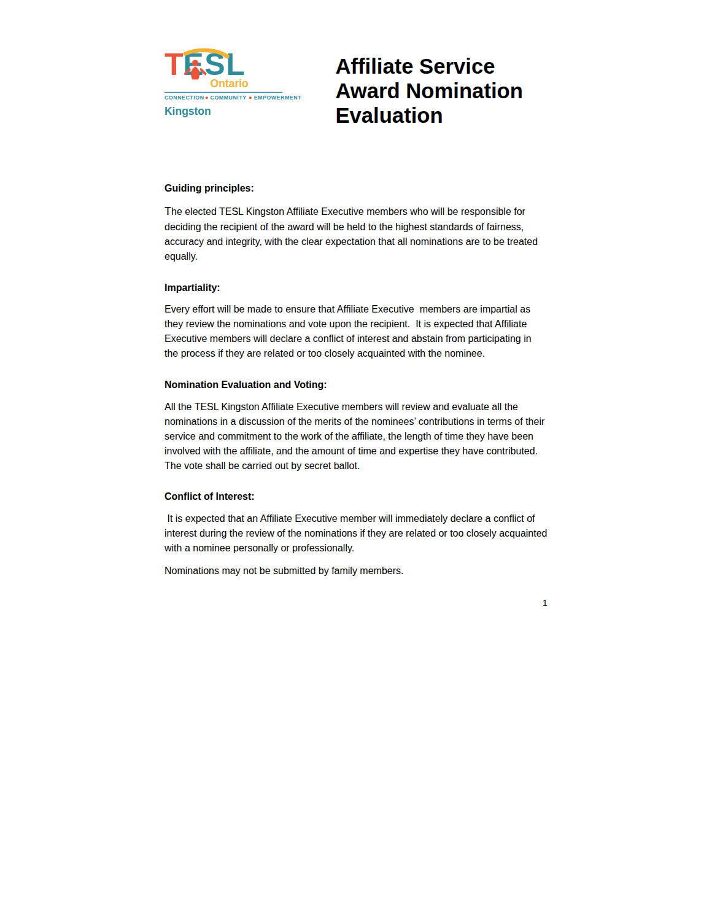TESL Ontario — Connection, Community, Empowerment — Kingston T E S L Ontario CONNECTION COMMUNITY EMPOWERMENT Kingston
Affiliate Service Award Nomination Evaluation
Guiding principles:
The elected TESL Kingston Affiliate Executive members who will be responsible for deciding the recipient of the award will be held to the highest standards of fairness, accuracy and integrity, with the clear expectation that all nominations are to be treated equally.
Impartiality:
Every effort will be made to ensure that Affiliate Executive members are impartial as they review the nominations and vote upon the recipient. It is expected that Affiliate Executive members will declare a conflict of interest and abstain from participating in the process if they are related or too closely acquainted with the nominee.
Nomination Evaluation and Voting:
All the TESL Kingston Affiliate Executive members will review and evaluate all the nominations in a discussion of the merits of the nominees’ contributions in terms of their service and commitment to the work of the affiliate, the length of time they have been involved with the affiliate, and the amount of time and expertise they have contributed. The vote shall be carried out by secret ballot.
Conflict of Interest:
It is expected that an Affiliate Executive member will immediately declare a conflict of interest during the review of the nominations if they are related or too closely acquainted with a nominee personally or professionally.
Nominations may not be submitted by family members.
1